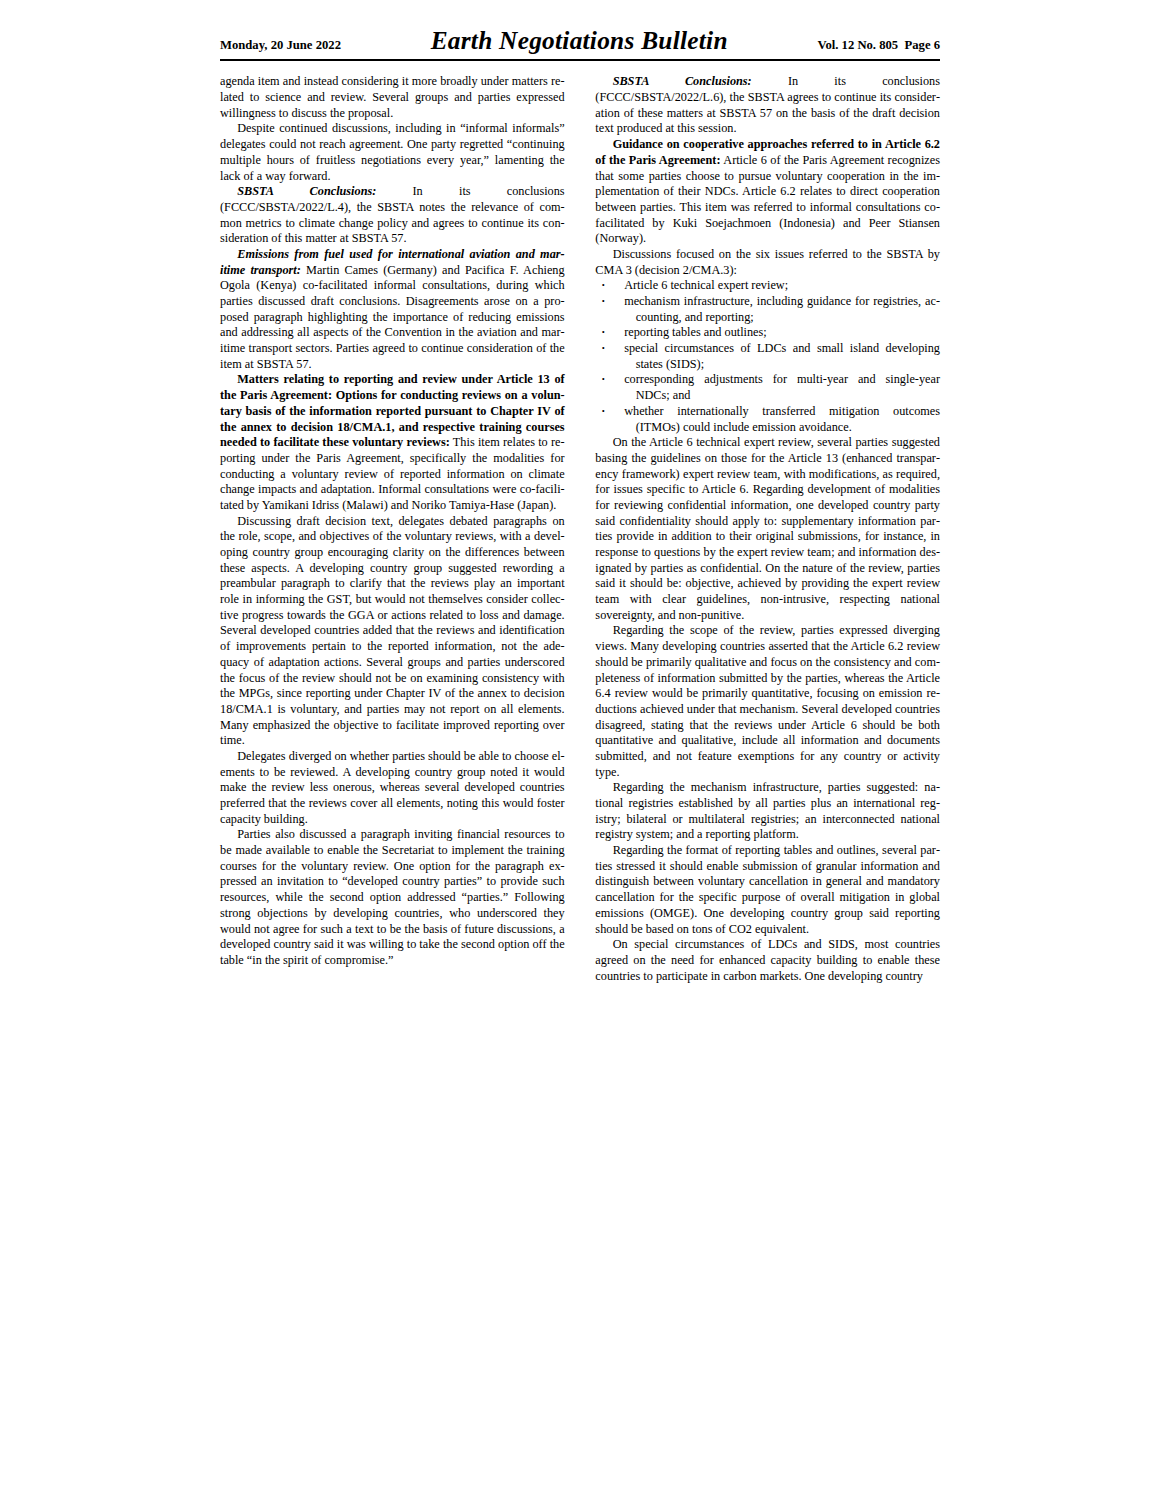Monday, 20 June 2022
Earth Negotiations Bulletin
Vol. 12 No. 805 Page 6
agenda item and instead considering it more broadly under matters related to science and review. Several groups and parties expressed willingness to discuss the proposal.
Despite continued discussions, including in “informal informals” delegates could not reach agreement. One party regretted “continuing multiple hours of fruitless negotiations every year,” lamenting the lack of a way forward.
SBSTA Conclusions: In its conclusions (FCCC/SBSTA/2022/L.4), the SBSTA notes the relevance of common metrics to climate change policy and agrees to continue its consideration of this matter at SBSTA 57.
Emissions from fuel used for international aviation and maritime transport: Martin Cames (Germany) and Pacifica F. Achieng Ogola (Kenya) co-facilitated informal consultations, during which parties discussed draft conclusions. Disagreements arose on a proposed paragraph highlighting the importance of reducing emissions and addressing all aspects of the Convention in the aviation and maritime transport sectors. Parties agreed to continue consideration of the item at SBSTA 57.
Matters relating to reporting and review under Article 13 of the Paris Agreement: Options for conducting reviews on a voluntary basis of the information reported pursuant to Chapter IV of the annex to decision 18/CMA.1, and respective training courses needed to facilitate these voluntary reviews: This item relates to reporting under the Paris Agreement, specifically the modalities for conducting a voluntary review of reported information on climate change impacts and adaptation. Informal consultations were co-facilitated by Yamikani Idriss (Malawi) and Noriko Tamiya-Hase (Japan).
Discussing draft decision text, delegates debated paragraphs on the role, scope, and objectives of the voluntary reviews, with a developing country group encouraging clarity on the differences between these aspects. A developing country group suggested rewording a preambular paragraph to clarify that the reviews play an important role in informing the GST, but would not themselves consider collective progress towards the GGA or actions related to loss and damage. Several developed countries added that the reviews and identification of improvements pertain to the reported information, not the adequacy of adaptation actions. Several groups and parties underscored the focus of the review should not be on examining consistency with the MPGs, since reporting under Chapter IV of the annex to decision 18/CMA.1 is voluntary, and parties may not report on all elements. Many emphasized the objective to facilitate improved reporting over time.
Delegates diverged on whether parties should be able to choose elements to be reviewed. A developing country group noted it would make the review less onerous, whereas several developed countries preferred that the reviews cover all elements, noting this would foster capacity building.
Parties also discussed a paragraph inviting financial resources to be made available to enable the Secretariat to implement the training courses for the voluntary review. One option for the paragraph expressed an invitation to “developed country parties” to provide such resources, while the second option addressed “parties.” Following strong objections by developing countries, who underscored they would not agree for such a text to be the basis of future discussions, a developed country said it was willing to take the second option off the table “in the spirit of compromise.”
SBSTA Conclusions: In its conclusions (FCCC/SBSTA/2022/L.6), the SBSTA agrees to continue its consideration of these matters at SBSTA 57 on the basis of the draft decision text produced at this session.
Guidance on cooperative approaches referred to in Article 6.2 of the Paris Agreement: Article 6 of the Paris Agreement recognizes that some parties choose to pursue voluntary cooperation in the implementation of their NDCs. Article 6.2 relates to direct cooperation between parties. This item was referred to informal consultations co-facilitated by Kuki Soejachmoen (Indonesia) and Peer Stiansen (Norway).
Discussions focused on the six issues referred to the SBSTA by CMA 3 (decision 2/CMA.3):
Article 6 technical expert review;
mechanism infrastructure, including guidance for registries, accounting, and reporting;
reporting tables and outlines;
special circumstances of LDCs and small island developing states (SIDS);
corresponding adjustments for multi-year and single-year NDCs; and
whether internationally transferred mitigation outcomes (ITMOs) could include emission avoidance.
On the Article 6 technical expert review, several parties suggested basing the guidelines on those for the Article 13 (enhanced transparency framework) expert review team, with modifications, as required, for issues specific to Article 6. Regarding development of modalities for reviewing confidential information, one developed country party said confidentiality should apply to: supplementary information parties provide in addition to their original submissions, for instance, in response to questions by the expert review team; and information designated by parties as confidential. On the nature of the review, parties said it should be: objective, achieved by providing the expert review team with clear guidelines, non-intrusive, respecting national sovereignty, and non-punitive.
Regarding the scope of the review, parties expressed diverging views. Many developing countries asserted that the Article 6.2 review should be primarily qualitative and focus on the consistency and completeness of information submitted by the parties, whereas the Article 6.4 review would be primarily quantitative, focusing on emission reductions achieved under that mechanism. Several developed countries disagreed, stating that the reviews under Article 6 should be both quantitative and qualitative, include all information and documents submitted, and not feature exemptions for any country or activity type.
Regarding the mechanism infrastructure, parties suggested: national registries established by all parties plus an international registry; bilateral or multilateral registries; an interconnected national registry system; and a reporting platform.
Regarding the format of reporting tables and outlines, several parties stressed it should enable submission of granular information and distinguish between voluntary cancellation in general and mandatory cancellation for the specific purpose of overall mitigation in global emissions (OMGE). One developing country group said reporting should be based on tons of CO2 equivalent.
On special circumstances of LDCs and SIDS, most countries agreed on the need for enhanced capacity building to enable these countries to participate in carbon markets. One developing country